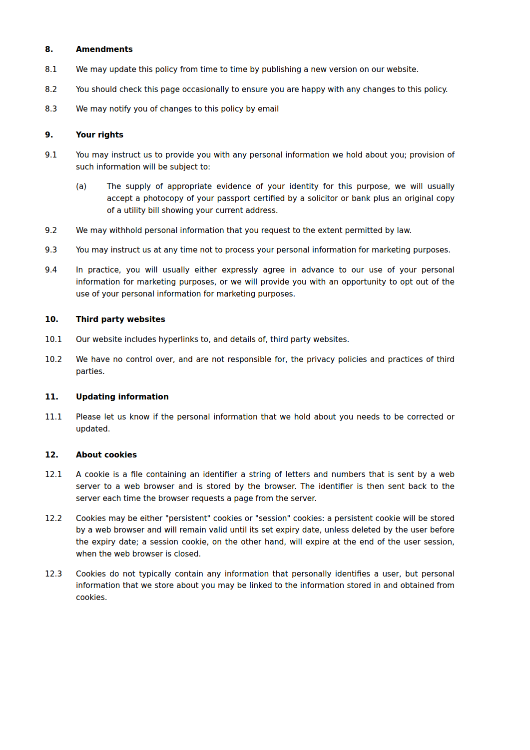8. Amendments
8.1
We may update this policy from time to time by publishing a new version on our website.
8.2
You should check this page occasionally to ensure you are happy with any changes to this policy.
8.3
We may notify you of changes to this policy by email
9. Your rights
9.1
You may instruct us to provide you with any personal information we hold about you; provision of such information will be subject to:
(a)
The supply of appropriate evidence of your identity for this purpose, we will usually accept a photocopy of your passport certified by a solicitor or bank plus an original copy of a utility bill showing your current address.
9.2
We may withhold personal information that you request to the extent permitted by law.
9.3
You may instruct us at any time not to process your personal information for marketing purposes.
9.4
In practice, you will usually either expressly agree in advance to our use of your personal information for marketing purposes, or we will provide you with an opportunity to opt out of the use of your personal information for marketing purposes.
10. Third party websites
10.1
Our website includes hyperlinks to, and details of, third party websites.
10.2
We have no control over, and are not responsible for, the privacy policies and practices of third parties.
11. Updating information
11.1
Please let us know if the personal information that we hold about you needs to be corrected or updated.
12. About cookies
12.1
A cookie is a file containing an identifier a string of letters and numbers that is sent by a web server to a web browser and is stored by the browser. The identifier is then sent back to the server each time the browser requests a page from the server.
12.2
Cookies may be either "persistent" cookies or "session" cookies: a persistent cookie will be stored by a web browser and will remain valid until its set expiry date, unless deleted by the user before the expiry date; a session cookie, on the other hand, will expire at the end of the user session, when the web browser is closed.
12.3
Cookies do not typically contain any information that personally identifies a user, but personal information that we store about you may be linked to the information stored in and obtained from cookies.